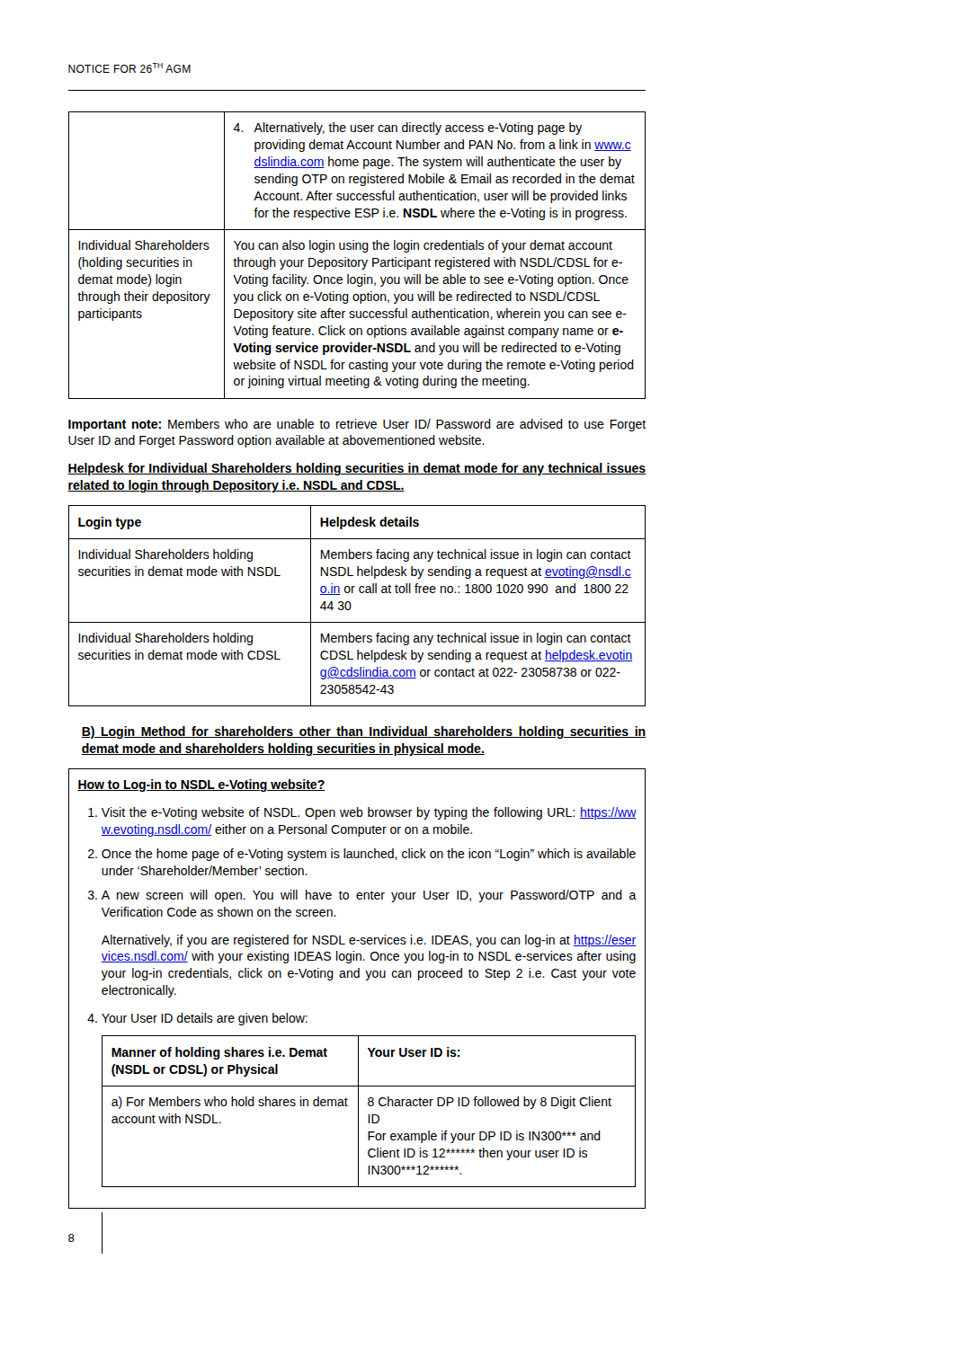NOTICE FOR 26TH AGM
| | 4. Alternatively, the user can directly access e-Voting page by providing demat Account Number and PAN No. from a link in www.cdslindia.com home page. The system will authenticate the user by sending OTP on registered Mobile & Email as recorded in the demat Account. After successful authentication, user will be provided links for the respective ESP i.e. NSDL where the e-Voting is in progress. |
| Individual Shareholders (holding securities in demat mode) login through their depository participants | You can also login using the login credentials of your demat account through your Depository Participant registered with NSDL/CDSL for e-Voting facility. Once login, you will be able to see e-Voting option. Once you click on e-Voting option, you will be redirected to NSDL/CDSL Depository site after successful authentication, wherein you can see e-Voting feature. Click on options available against company name or e-Voting service provider-NSDL and you will be redirected to e-Voting website of NSDL for casting your vote during the remote e-Voting period or joining virtual meeting & voting during the meeting. |
Important note: Members who are unable to retrieve User ID/ Password are advised to use Forget User ID and Forget Password option available at abovementioned website.
Helpdesk for Individual Shareholders holding securities in demat mode for any technical issues related to login through Depository i.e. NSDL and CDSL.
| Login type | Helpdesk details |
| --- | --- |
| Individual Shareholders holding securities in demat mode with NSDL | Members facing any technical issue in login can contact NSDL helpdesk by sending a request at evoting@nsdl.co.in or call at toll free no.: 1800 1020 990 and 1800 22 44 30 |
| Individual Shareholders holding securities in demat mode with CDSL | Members facing any technical issue in login can contact CDSL helpdesk by sending a request at helpdesk.evoting@cdslindia.com or contact at 022- 23058738 or 022-23058542-43 |
B) Login Method for shareholders other than Individual shareholders holding securities in demat mode and shareholders holding securities in physical mode.
| How to Log-in to NSDL e-Voting website? Visit the e-Voting website of NSDL. Open web browser by typing the following URL: https://www.evoting.nsdl.com/ either on a Personal Computer or on a mobile. Once the home page of e-Voting system is launched, click on the icon “Login” which is available under ‘Shareholder/Member’ section. A new screen will open. You will have to enter your User ID, your Password/OTP and a Verification Code as shown on the screen. Alternatively, if you are registered for NSDL e-services i.e. IDEAS, you can log-in at https://eservices.nsdl.com/ with your existing IDEAS login. Once you log-in to NSDL e-services after using your log-in credentials, click on e-Voting and you can proceed to Step 2 i.e. Cast your vote electronically. Your User ID details are given below: / Manner of holding shares i.e. Demat (NSDL or CDSL) or Physical / Your User ID is: / / --- / --- / / a) For Members who hold shares in demat account with NSDL. / 8 Character DP ID followed by 8 Digit Client ID For example if your DP ID is IN300*** and Client ID is 12****** then your user ID is IN300***12******. / |
8